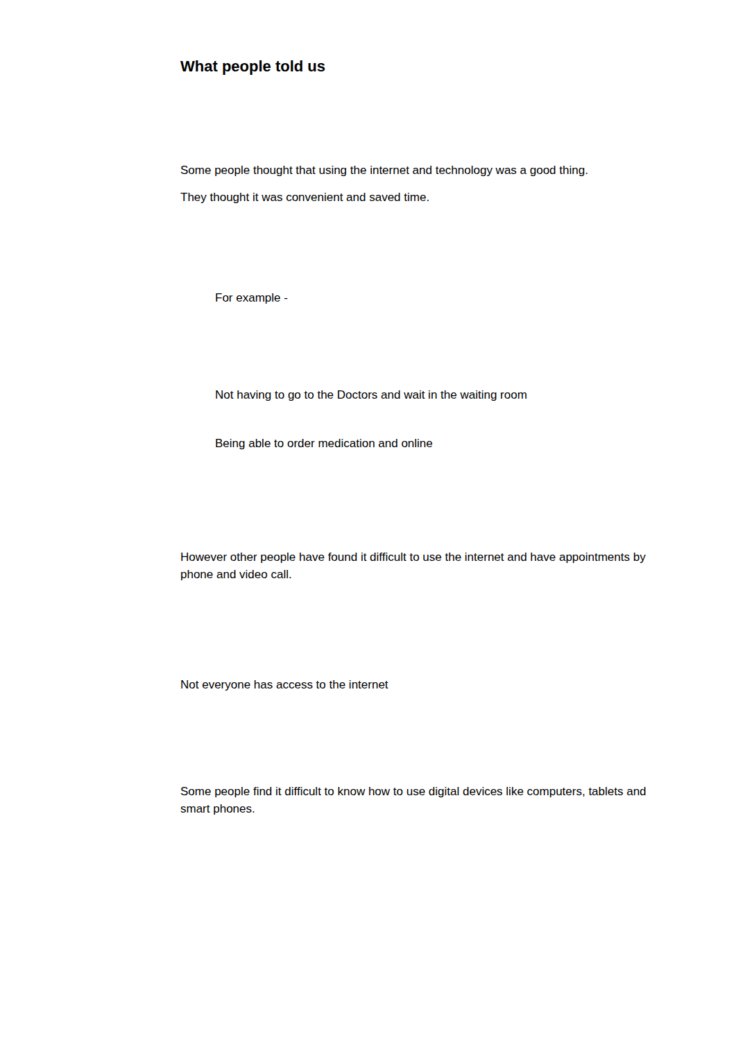What people told us
Some people thought that using the internet and technology was a good thing.
They thought it was convenient and saved time.
For example -
Not having to go to the Doctors and wait in the waiting room
Being able to order medication and online
However other people have found it difficult to use the internet and have appointments by phone and video call.
Not everyone has access to the internet
Some people find it difficult to know how to use digital devices like computers, tablets and smart phones.